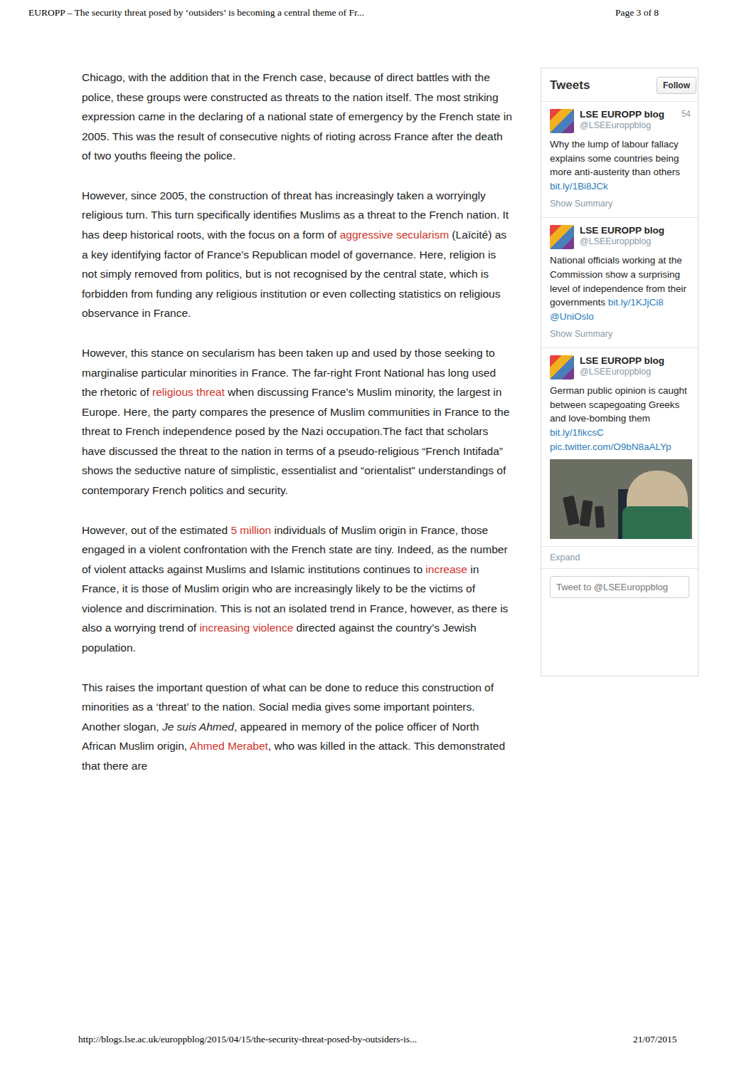EUROPP – The security threat posed by ‘outsiders’ is becoming a central theme of Fr... Page 3 of 8
Chicago, with the addition that in the French case, because of direct battles with the police, these groups were constructed as threats to the nation itself. The most striking expression came in the declaring of a national state of emergency by the French state in 2005. This was the result of consecutive nights of rioting across France after the death of two youths fleeing the police.
However, since 2005, the construction of threat has increasingly taken a worryingly religious turn. This turn specifically identifies Muslims as a threat to the French nation. It has deep historical roots, with the focus on a form of aggressive secularism (Laïcité) as a key identifying factor of France’s Republican model of governance. Here, religion is not simply removed from politics, but is not recognised by the central state, which is forbidden from funding any religious institution or even collecting statistics on religious observance in France.
However, this stance on secularism has been taken up and used by those seeking to marginalise particular minorities in France. The far-right Front National has long used the rhetoric of religious threat when discussing France’s Muslim minority, the largest in Europe. Here, the party compares the presence of Muslim communities in France to the threat to French independence posed by the Nazi occupation.The fact that scholars have discussed the threat to the nation in terms of a pseudo-religious “French Intifada” shows the seductive nature of simplistic, essentialist and “orientalist” understandings of contemporary French politics and security.
However, out of the estimated 5 million individuals of Muslim origin in France, those engaged in a violent confrontation with the French state are tiny. Indeed, as the number of violent attacks against Muslims and Islamic institutions continues to increase in France, it is those of Muslim origin who are increasingly likely to be the victims of violence and discrimination. This is not an isolated trend in France, however, as there is also a worrying trend of increasing violence directed against the country’s Jewish population.
This raises the important question of what can be done to reduce this construction of minorities as a ‘threat’ to the nation. Social media gives some important pointers. Another slogan, Je suis Ahmed, appeared in memory of the police officer of North African Muslim origin, Ahmed Merabet, who was killed in the attack. This demonstrated that there are
Tweets Follow
LSE EUROPP blog 54 @LSEEuroppblog
Why the lump of labour fallacy explains some countries being more anti-austerity than others bit.ly/1Bi8JCk
Show Summary
LSE EUROPP blog @LSEEuroppblog
National officials working at the Commission show a surprising level of independence from their governments bit.ly/1KJjCi8 @UniOslo
Show Summary
LSE EUROPP blog @LSEEuroppblog
German public opinion is caught between scapegoating Greeks and love-bombing them bit.ly/1fikcsC pic.twitter.com/O9bN8aALYp
Expand
Tweet to @LSEEuroppblog
http://blogs.lse.ac.uk/europpblog/2015/04/15/the-security-threat-posed-by-outsiders-is... 21/07/2015